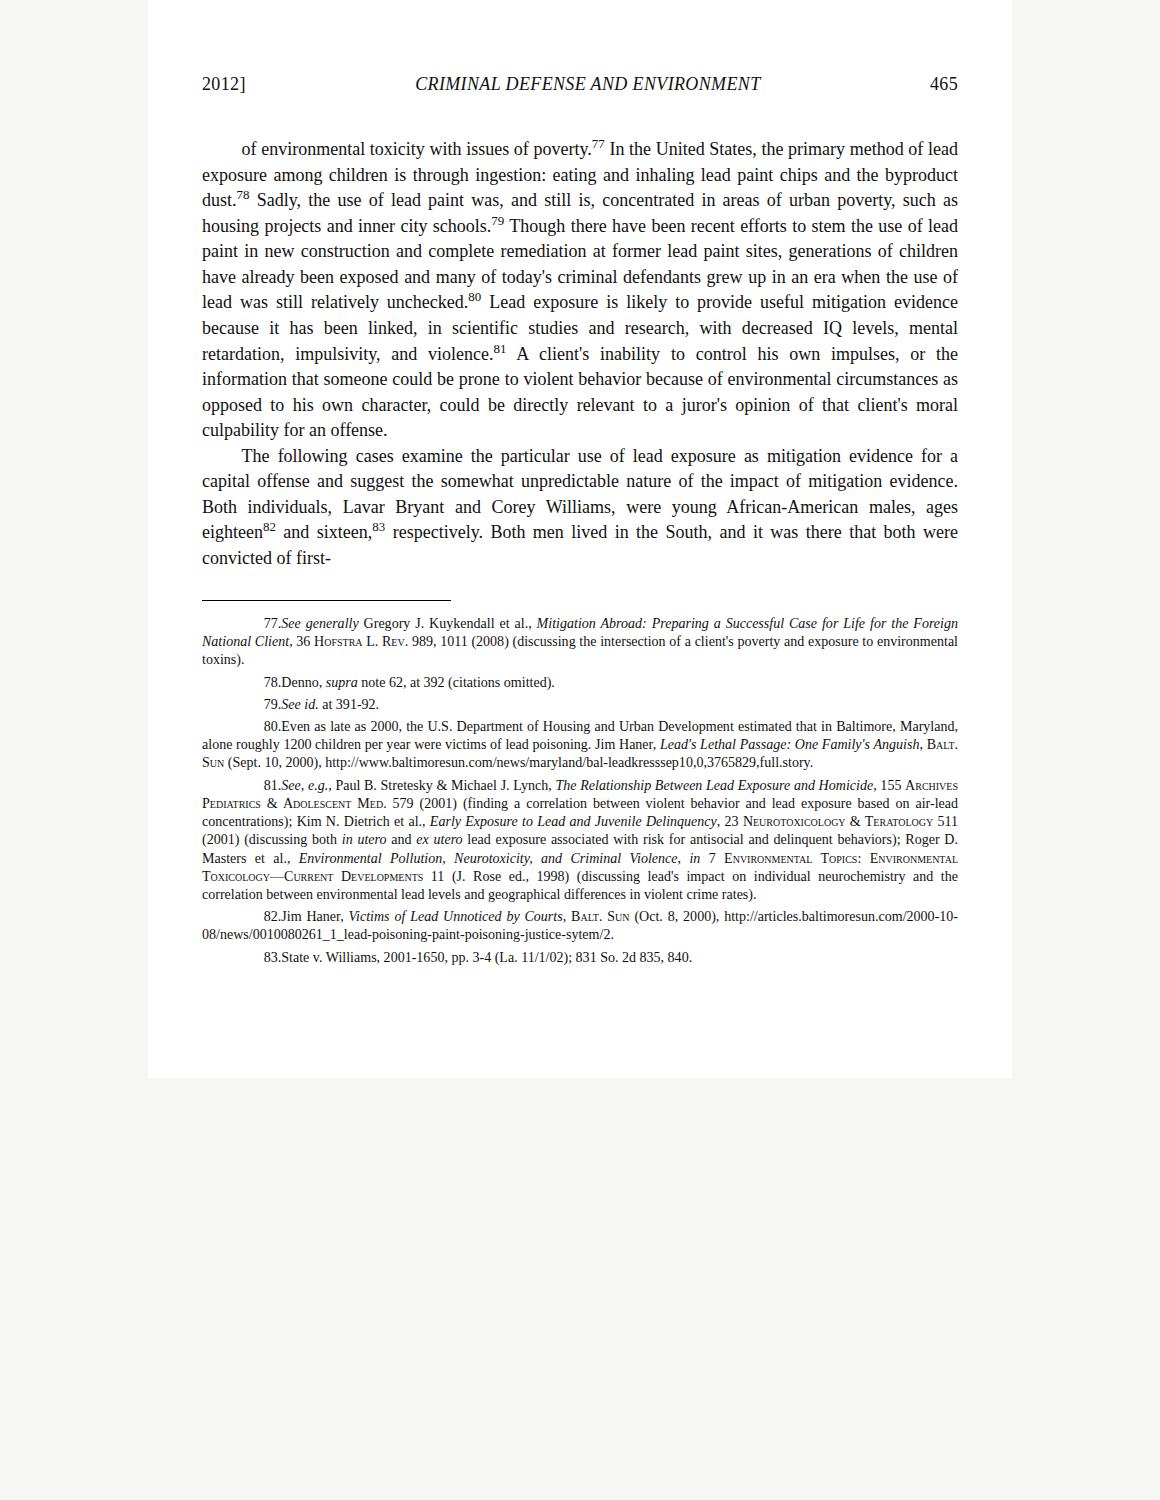2012] CRIMINAL DEFENSE AND ENVIRONMENT 465
of environmental toxicity with issues of poverty.77 In the United States, the primary method of lead exposure among children is through ingestion: eating and inhaling lead paint chips and the byproduct dust.78 Sadly, the use of lead paint was, and still is, concentrated in areas of urban poverty, such as housing projects and inner city schools.79 Though there have been recent efforts to stem the use of lead paint in new construction and complete remediation at former lead paint sites, generations of children have already been exposed and many of today's criminal defendants grew up in an era when the use of lead was still relatively unchecked.80 Lead exposure is likely to provide useful mitigation evidence because it has been linked, in scientific studies and research, with decreased IQ levels, mental retardation, impulsivity, and violence.81 A client's inability to control his own impulses, or the information that someone could be prone to violent behavior because of environmental circumstances as opposed to his own character, could be directly relevant to a juror's opinion of that client's moral culpability for an offense.
The following cases examine the particular use of lead exposure as mitigation evidence for a capital offense and suggest the somewhat unpredictable nature of the impact of mitigation evidence. Both individuals, Lavar Bryant and Corey Williams, were young African-American males, ages eighteen82 and sixteen,83 respectively. Both men lived in the South, and it was there that both were convicted of first-
77. See generally Gregory J. Kuykendall et al., Mitigation Abroad: Preparing a Successful Case for Life for the Foreign National Client, 36 Hofstra L. Rev. 989, 1011 (2008) (discussing the intersection of a client's poverty and exposure to environmental toxins).
78. Denno, supra note 62, at 392 (citations omitted).
79. See id. at 391-92.
80. Even as late as 2000, the U.S. Department of Housing and Urban Development estimated that in Baltimore, Maryland, alone roughly 1200 children per year were victims of lead poisoning. Jim Haner, Lead's Lethal Passage: One Family's Anguish, Balt. Sun (Sept. 10, 2000), http://www.baltimoresun.com/news/maryland/bal-leadkresssep10,0,3765829,full.story.
81. See, e.g., Paul B. Stretesky & Michael J. Lynch, The Relationship Between Lead Exposure and Homicide, 155 Archives Pediatrics & Adolescent Med. 579 (2001) (finding a correlation between violent behavior and lead exposure based on air-lead concentrations); Kim N. Dietrich et al., Early Exposure to Lead and Juvenile Delinquency, 23 Neurotoxicology & Teratology 511 (2001) (discussing both in utero and ex utero lead exposure associated with risk for antisocial and delinquent behaviors); Roger D. Masters et al., Environmental Pollution, Neurotoxicity, and Criminal Violence, in 7 Environmental Topics: Environmental Toxicology—Current Developments 11 (J. Rose ed., 1998) (discussing lead's impact on individual neurochemistry and the correlation between environmental lead levels and geographical differences in violent crime rates).
82. Jim Haner, Victims of Lead Unnoticed by Courts, Balt. Sun (Oct. 8, 2000), http://articles.baltimoresun.com/2000-10-08/news/0010080261_1_lead-poisoning-paint-poisoning-justice-sytem/2.
83. State v. Williams, 2001-1650, pp. 3-4 (La. 11/1/02); 831 So. 2d 835, 840.